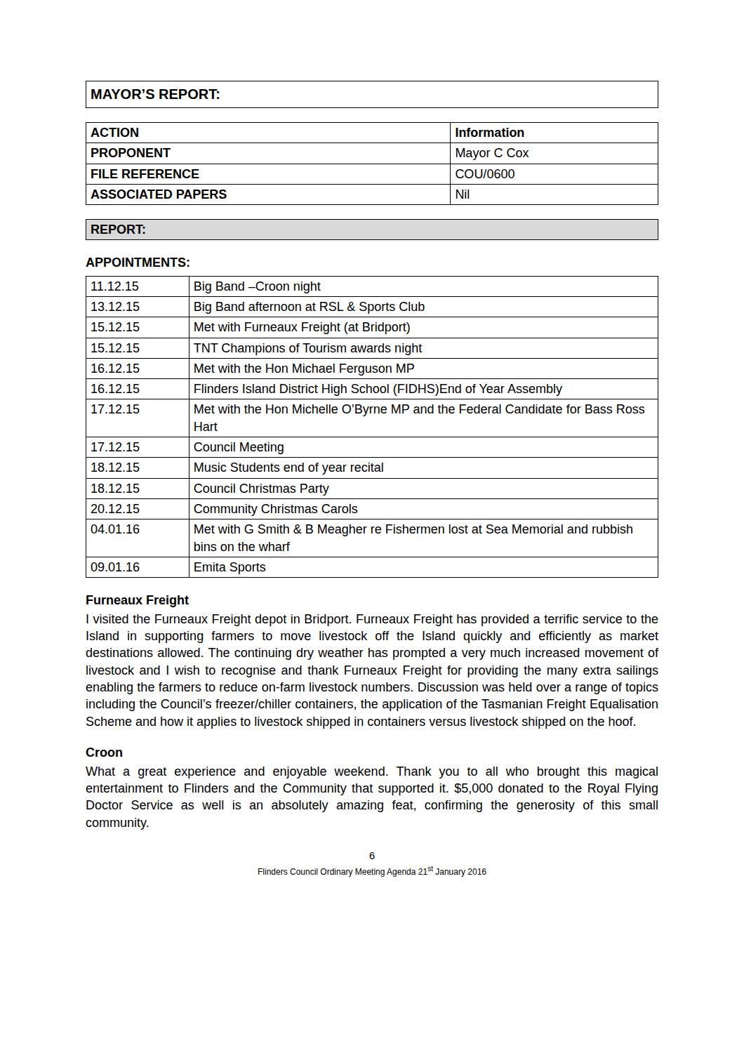| MAYOR’S REPORT: |
| ACTION | Information |
| PROPONENT | Mayor C Cox |
| FILE REFERENCE | COU/0600 |
| ASSOCIATED PAPERS | Nil |
REPORT:
APPOINTMENTS:
| 11.12.15 | Big Band –Croon night |
| 13.12.15 | Big Band afternoon at RSL & Sports Club |
| 15.12.15 | Met with Furneaux Freight (at Bridport) |
| 15.12.15 | TNT Champions of Tourism awards night |
| 16.12.15 | Met with the Hon Michael Ferguson MP |
| 16.12.15 | Flinders Island District High School (FIDHS)End of Year Assembly |
| 17.12.15 | Met with the Hon Michelle O’Byrne MP and the Federal Candidate for Bass Ross Hart |
| 17.12.15 | Council Meeting |
| 18.12.15 | Music Students end of year recital |
| 18.12.15 | Council Christmas Party |
| 20.12.15 | Community Christmas Carols |
| 04.01.16 | Met with G Smith & B Meagher re Fishermen lost at Sea Memorial and rubbish bins on the wharf |
| 09.01.16 | Emita Sports |
Furneaux Freight
I visited the Furneaux Freight depot in Bridport. Furneaux Freight has provided a terrific service to the Island in supporting farmers to move livestock off the Island quickly and efficiently as market destinations allowed. The continuing dry weather has prompted a very much increased movement of livestock and I wish to recognise and thank Furneaux Freight for providing the many extra sailings enabling the farmers to reduce on-farm livestock numbers. Discussion was held over a range of topics including the Council’s freezer/chiller containers, the application of the Tasmanian Freight Equalisation Scheme and how it applies to livestock shipped in containers versus livestock shipped on the hoof.
Croon
What a great experience and enjoyable weekend. Thank you to all who brought this magical entertainment to Flinders and the Community that supported it. $5,000 donated to the Royal Flying Doctor Service as well is an absolutely amazing feat, confirming the generosity of this small community.
6
Flinders Council Ordinary Meeting Agenda 21st January 2016